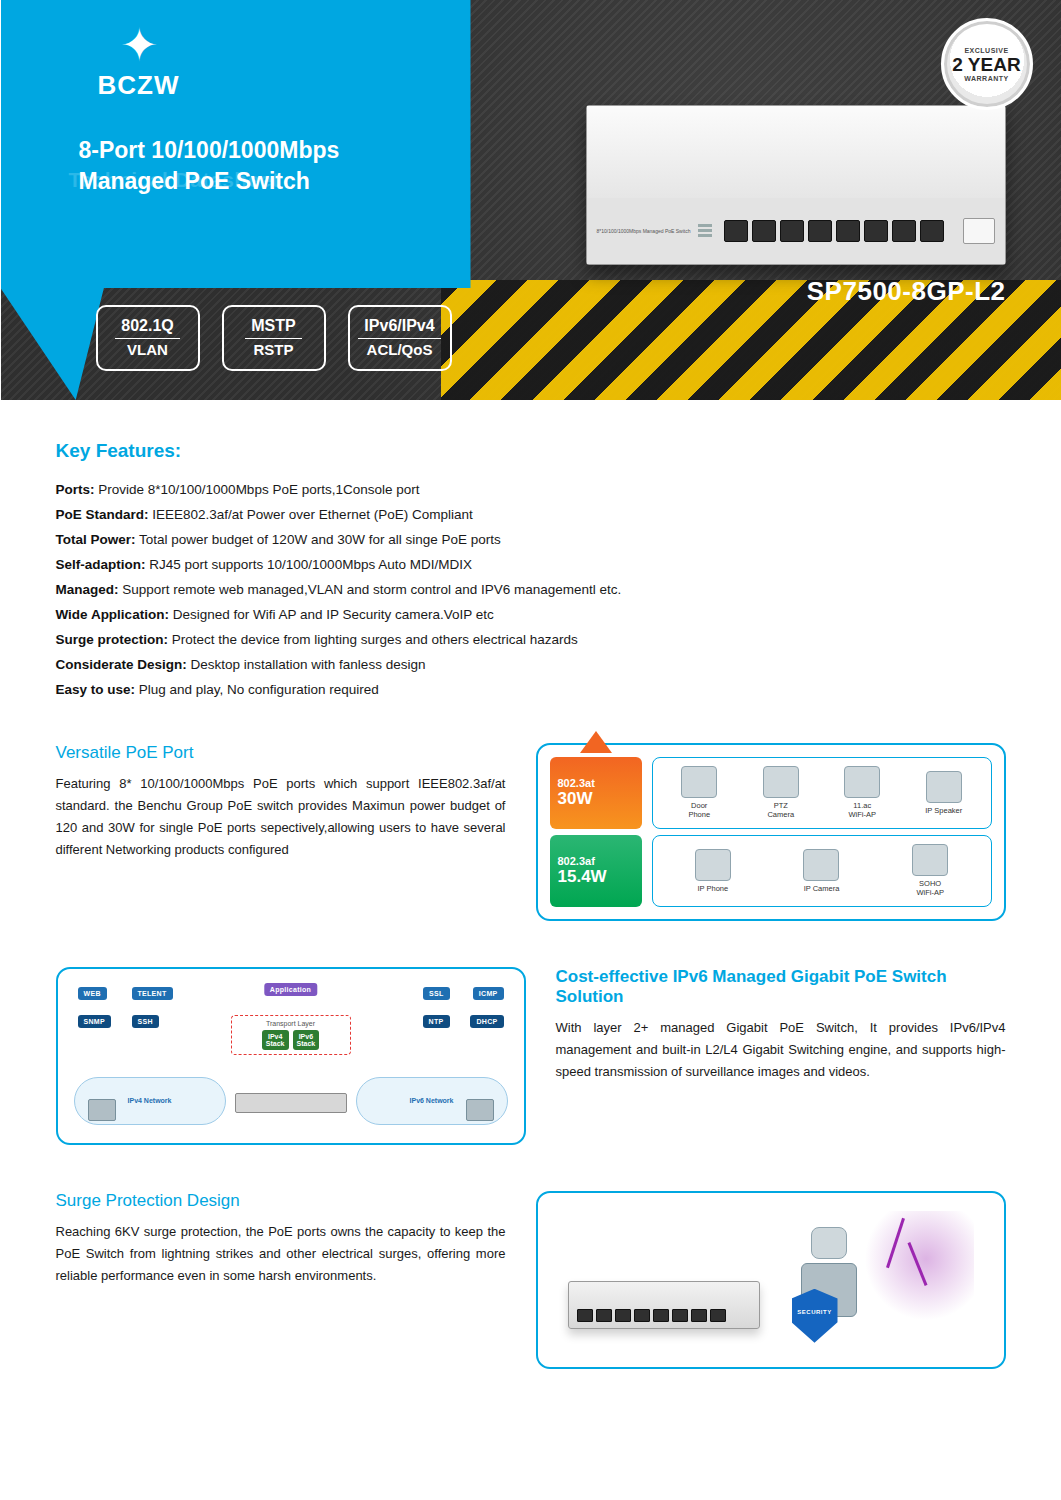✦
BCZW
Technical Datasheet
8-Port 10/100/1000Mbps
Managed PoE Switch
802.1Q VLAN
MSTP RSTP
IPv6/IPv4 ACL/QoS
8*10/100/1000Mbps Managed PoE Switch
SP7500-8GP-L2
EXCLUSIVE
2 YEAR
WARRANTY
Key Features:
Ports: Provide 8*10/100/1000Mbps PoE ports,1Console port
PoE Standard: IEEE802.3af/at Power over Ethernet (PoE) Compliant
Total Power: Total power budget of 120W and 30W for all singe PoE ports
Self-adaption: RJ45 port supports 10/100/1000Mbps Auto MDI/MDIX
Managed: Support remote web managed,VLAN and storm control and IPV6 managementl etc.
Wide Application: Designed for Wifi AP and IP Security camera.VoIP etc
Surge protection: Protect the device from lighting surges and others electrical hazards
Considerate Design: Desktop installation with fanless design
Easy to use: Plug and play, No configuration required
Versatile PoE Port
Featuring 8* 10/100/1000Mbps PoE ports which support IEEE802.3af/at standard. the Benchu Group PoE switch provides Maximun power budget of 120 and 30W for single PoE ports sepectively,allowing users to have several different Networking products configured
802.3at 30W
802.3af 15.4W
Door
Phone
PTZ
Camera
11.ac
WiFi-AP
IP Speaker
IP Phone
IP Camera
SOHO
WiFi-AP
Cost-effective IPv6 Managed Gigabit PoE Switch Solution
With layer 2+ managed Gigabit PoE Switch, It provides IPv6/IPv4 management and built-in L2/L4 Gigabit Switching engine, and supports high-speed transmission of surveillance images and videos.
WEB
TELENT
SNMP
SSH
SSL
ICMP
NTP
DHCP
Application
Transport Layer
IPv4
Stack IPv6
Stack
IPv4 Network
IPv6 Network
Surge Protection Design
Reaching 6KV surge protection, the PoE ports owns the capacity to keep the PoE Switch from lightning strikes and other electrical surges, offering more reliable performance even in some harsh environments.
SECURITY